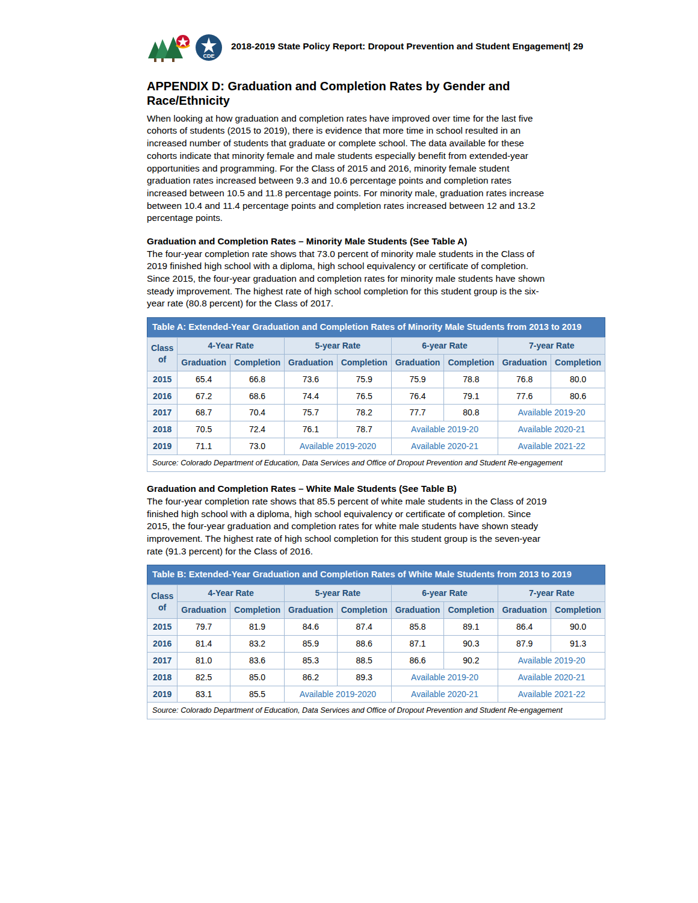CDE
2018-2019 State Policy Report: Dropout Prevention and Student Engagement| 29
APPENDIX D: Graduation and Completion Rates by Gender and Race/Ethnicity
When looking at how graduation and completion rates have improved over time for the last five cohorts of students (2015 to 2019), there is evidence that more time in school resulted in an increased number of students that graduate or complete school. The data available for these cohorts indicate that minority female and male students especially benefit from extended-year opportunities and programming. For the Class of 2015 and 2016, minority female student graduation rates increased between 9.3 and 10.6 percentage points and completion rates increased between 10.5 and 11.8 percentage points. For minority male, graduation rates increase between 10.4 and 11.4 percentage points and completion rates increased between 12 and 13.2 percentage points.
Graduation and Completion Rates – Minority Male Students (See Table A)
The four-year completion rate shows that 73.0 percent of minority male students in the Class of 2019 finished high school with a diploma, high school equivalency or certificate of completion. Since 2015, the four-year graduation and completion rates for minority male students have shown steady improvement. The highest rate of high school completion for this student group is the six-year rate (80.8 percent) for the Class of 2017.
Table A: Extended-Year Graduation and Completion Rates of Minority Male Students from 2013 to 2019
| Class of | 4-Year Rate | 5-year Rate | 6-year Rate | 7-year Rate |
| --- | --- | --- | --- | --- |
| Graduation | Completion | Graduation | Completion | Graduation | Completion | Graduation | Completion |
| 2015 | 65.4 | 66.8 | 73.6 | 75.9 | 75.9 | 78.8 | 76.8 | 80.0 |
| 2016 | 67.2 | 68.6 | 74.4 | 76.5 | 76.4 | 79.1 | 77.6 | 80.6 |
| 2017 | 68.7 | 70.4 | 75.7 | 78.2 | 77.7 | 80.8 | Available 2019-20 |
| 2018 | 70.5 | 72.4 | 76.1 | 78.7 | Available 2019-20 | Available 2020-21 |
| 2019 | 71.1 | 73.0 | Available 2019-2020 | Available 2020-21 | Available 2021-22 |
| Source: Colorado Department of Education, Data Services and Office of Dropout Prevention and Student Re-engagement |
Graduation and Completion Rates – White Male Students (See Table B)
The four-year completion rate shows that 85.5 percent of white male students in the Class of 2019 finished high school with a diploma, high school equivalency or certificate of completion. Since 2015, the four-year graduation and completion rates for white male students have shown steady improvement. The highest rate of high school completion for this student group is the seven-year rate (91.3 percent) for the Class of 2016.
Table B: Extended-Year Graduation and Completion Rates of White Male Students from 2013 to 2019
| Class of | 4-Year Rate | 5-year Rate | 6-year Rate | 7-year Rate |
| --- | --- | --- | --- | --- |
| Graduation | Completion | Graduation | Completion | Graduation | Completion | Graduation | Completion |
| 2015 | 79.7 | 81.9 | 84.6 | 87.4 | 85.8 | 89.1 | 86.4 | 90.0 |
| 2016 | 81.4 | 83.2 | 85.9 | 88.6 | 87.1 | 90.3 | 87.9 | 91.3 |
| 2017 | 81.0 | 83.6 | 85.3 | 88.5 | 86.6 | 90.2 | Available 2019-20 |
| 2018 | 82.5 | 85.0 | 86.2 | 89.3 | Available 2019-20 | Available 2020-21 |
| 2019 | 83.1 | 85.5 | Available 2019-2020 | Available 2020-21 | Available 2021-22 |
| Source: Colorado Department of Education, Data Services and Office of Dropout Prevention and Student Re-engagement |